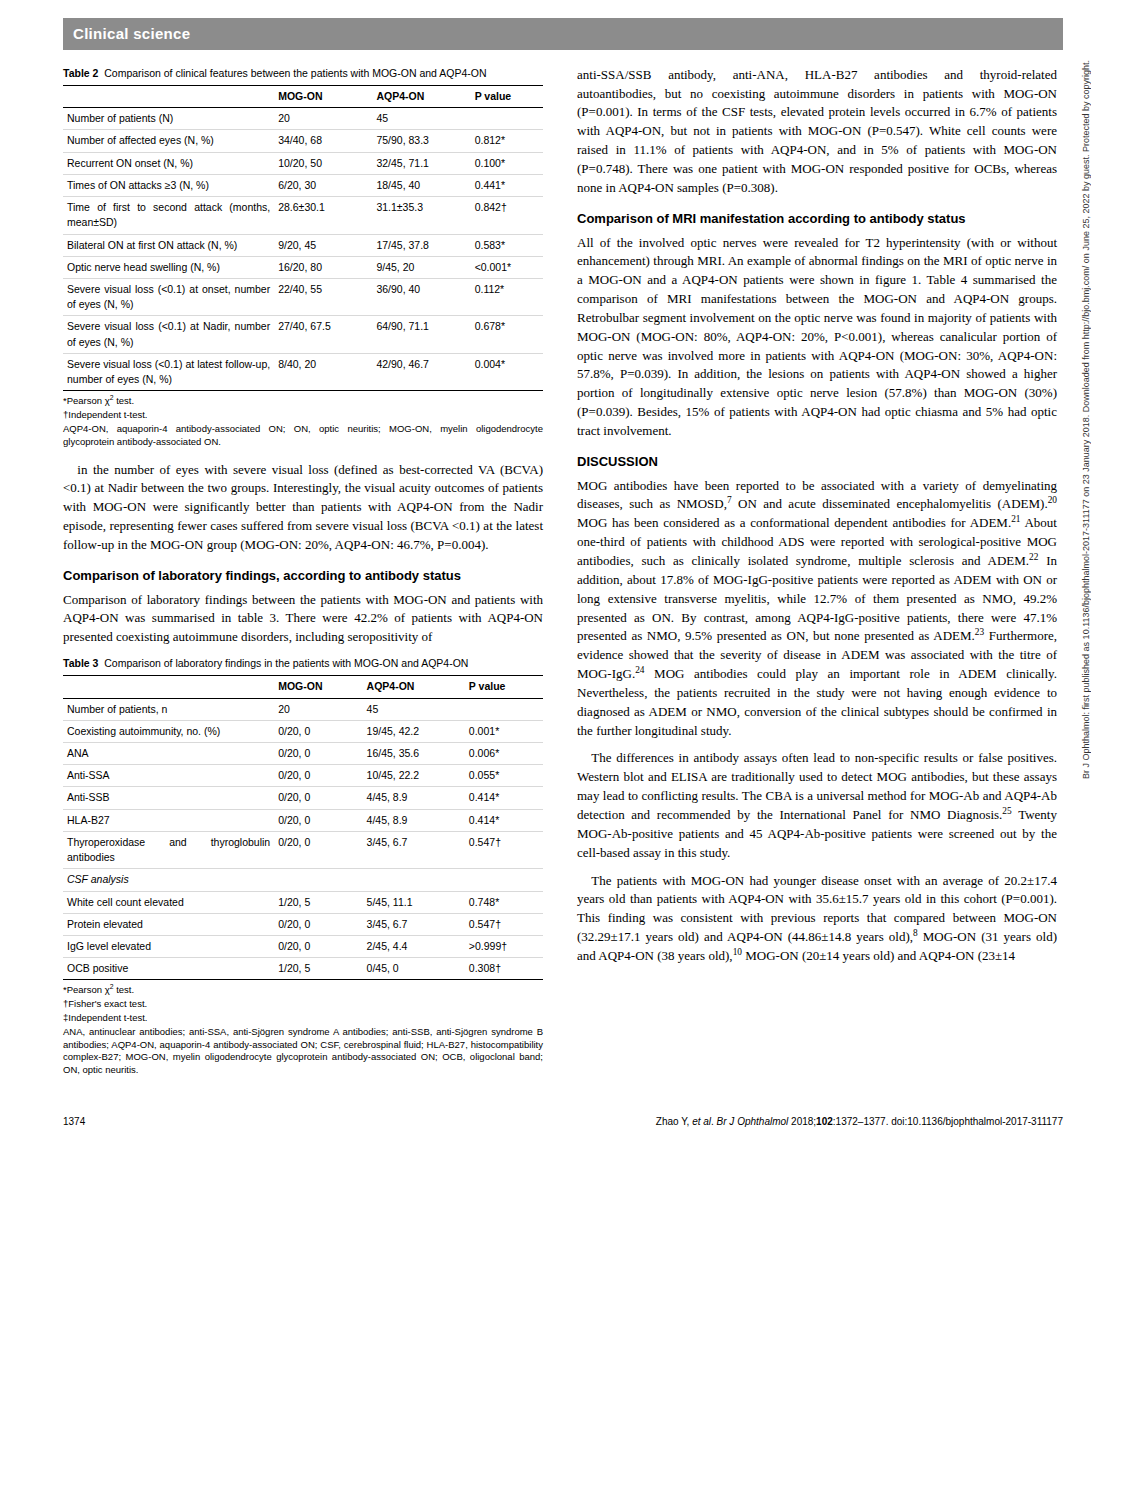Clinical science
Br J Ophthalmol: first published as 10.1136/bjophthalmol-2017-311177 on 23 January 2018. Downloaded from http://bjo.bmj.com/ on June 25, 2022 by guest. Protected by copyright.
Table 2 Comparison of clinical features between the patients with MOG-ON and AQP4-ON
| | MOG-ON | AQP4-ON | P value |
| --- | --- | --- | --- |
| Number of patients (N) | 20 | 45 | |
| Number of affected eyes (N, %) | 34/40, 68 | 75/90, 83.3 | 0.812* |
| Recurrent ON onset (N, %) | 10/20, 50 | 32/45, 71.1 | 0.100* |
| Times of ON attacks ≥3 (N, %) | 6/20, 30 | 18/45, 40 | 0.441* |
| Time of first to second attack (months, mean±SD) | 28.6±30.1 | 31.1±35.3 | 0.842† |
| Bilateral ON at first ON attack (N, %) | 9/20, 45 | 17/45, 37.8 | 0.583* |
| Optic nerve head swelling (N, %) | 16/20, 80 | 9/45, 20 | <0.001* |
| Severe visual loss (<0.1) at onset, number of eyes (N, %) | 22/40, 55 | 36/90, 40 | 0.112* |
| Severe visual loss (<0.1) at Nadir, number of eyes (N, %) | 27/40, 67.5 | 64/90, 71.1 | 0.678* |
| Severe visual loss (<0.1) at latest follow-up, number of eyes (N, %) | 8/40, 20 | 42/90, 46.7 | 0.004* |
*Pearson χ2 test.
†Independent t-test.
AQP4-ON, aquaporin-4 antibody-associated ON; ON, optic neuritis; MOG-ON, myelin oligodendrocyte glycoprotein antibody-associated ON.
in the number of eyes with severe visual loss (defined as best-corrected VA (BCVA) <0.1) at Nadir between the two groups. Interestingly, the visual acuity outcomes of patients with MOG-ON were significantly better than patients with AQP4-ON from the Nadir episode, representing fewer cases suffered from severe visual loss (BCVA <0.1) at the latest follow-up in the MOG-ON group (MOG-ON: 20%, AQP4-ON: 46.7%, P=0.004).
Comparison of laboratory findings, according to antibody status
Comparison of laboratory findings between the patients with MOG-ON and patients with AQP4-ON was summarised in table 3. There were 42.2% of patients with AQP4-ON presented coexisting autoimmune disorders, including seropositivity of
Table 3 Comparison of laboratory findings in the patients with MOG-ON and AQP4-ON
| | MOG-ON | AQP4-ON | P value |
| --- | --- | --- | --- |
| Number of patients, n | 20 | 45 | |
| Coexisting autoimmunity, no. (%) | 0/20, 0 | 19/45, 42.2 | 0.001* |
| ANA | 0/20, 0 | 16/45, 35.6 | 0.006* |
| Anti-SSA | 0/20, 0 | 10/45, 22.2 | 0.055* |
| Anti-SSB | 0/20, 0 | 4/45, 8.9 | 0.414* |
| HLA-B27 | 0/20, 0 | 4/45, 8.9 | 0.414* |
| Thyroperoxidase and thyroglobulin antibodies | 0/20, 0 | 3/45, 6.7 | 0.547† |
| CSF analysis | | | |
| White cell count elevated | 1/20, 5 | 5/45, 11.1 | 0.748* |
| Protein elevated | 0/20, 0 | 3/45, 6.7 | 0.547† |
| IgG level elevated | 0/20, 0 | 2/45, 4.4 | >0.999† |
| OCB positive | 1/20, 5 | 0/45, 0 | 0.308† |
*Pearson χ2 test.
†Fisher's exact test.
‡Independent t-test.
ANA, antinuclear antibodies; anti-SSA, anti-Sjögren syndrome A antibodies; anti-SSB, anti-Sjögren syndrome B antibodies; AQP4-ON, aquaporin-4 antibody-associated ON; CSF, cerebrospinal fluid; HLA-B27, histocompatibility complex-B27; MOG-ON, myelin oligodendrocyte glycoprotein antibody-associated ON; OCB, oligoclonal band; ON, optic neuritis.
anti-SSA/SSB antibody, anti-ANA, HLA-B27 antibodies and thyroid-related autoantibodies, but no coexisting autoimmune disorders in patients with MOG-ON (P=0.001). In terms of the CSF tests, elevated protein levels occurred in 6.7% of patients with AQP4-ON, but not in patients with MOG-ON (P=0.547). White cell counts were raised in 11.1% of patients with AQP4-ON, and in 5% of patients with MOG-ON (P=0.748). There was one patient with MOG-ON responded positive for OCBs, whereas none in AQP4-ON samples (P=0.308).
Comparison of MRI manifestation according to antibody status
All of the involved optic nerves were revealed for T2 hyperintensity (with or without enhancement) through MRI. An example of abnormal findings on the MRI of optic nerve in a MOG-ON and a AQP4-ON patients were shown in figure 1. Table 4 summarised the comparison of MRI manifestations between the MOG-ON and AQP4-ON groups. Retrobulbar segment involvement on the optic nerve was found in majority of patients with MOG-ON (MOG-ON: 80%, AQP4-ON: 20%, P<0.001), whereas canalicular portion of optic nerve was involved more in patients with AQP4-ON (MOG-ON: 30%, AQP4-ON: 57.8%, P=0.039). In addition, the lesions on patients with AQP4-ON showed a higher portion of longitudinally extensive optic nerve lesion (57.8%) than MOG-ON (30%) (P=0.039). Besides, 15% of patients with AQP4-ON had optic chiasma and 5% had optic tract involvement.
Discussion
MOG antibodies have been reported to be associated with a variety of demyelinating diseases, such as NMOSD,7 ON and acute disseminated encephalomyelitis (ADEM).20 MOG has been considered as a conformational dependent antibodies for ADEM.21 About one-third of patients with childhood ADS were reported with serological-positive MOG antibodies, such as clinically isolated syndrome, multiple sclerosis and ADEM.22 In addition, about 17.8% of MOG-IgG-positive patients were reported as ADEM with ON or long extensive transverse myelitis, while 12.7% of them presented as NMO, 49.2% presented as ON. By contrast, among AQP4-IgG-positive patients, there were 47.1% presented as NMO, 9.5% presented as ON, but none presented as ADEM.23 Furthermore, evidence showed that the severity of disease in ADEM was associated with the titre of MOG-IgG.24 MOG antibodies could play an important role in ADEM clinically. Nevertheless, the patients recruited in the study were not having enough evidence to diagnosed as ADEM or NMO, conversion of the clinical subtypes should be confirmed in the further longitudinal study.
The differences in antibody assays often lead to non-specific results or false positives. Western blot and ELISA are traditionally used to detect MOG antibodies, but these assays may lead to conflicting results. The CBA is a universal method for MOG-Ab and AQP4-Ab detection and recommended by the International Panel for NMO Diagnosis.25 Twenty MOG-Ab-positive patients and 45 AQP4-Ab-positive patients were screened out by the cell-based assay in this study.
The patients with MOG-ON had younger disease onset with an average of 20.2±17.4 years old than patients with AQP4-ON with 35.6±15.7 years old in this cohort (P=0.001). This finding was consistent with previous reports that compared between MOG-ON (32.29±17.1 years old) and AQP4-ON (44.86±14.8 years old),8 MOG-ON (31 years old) and AQP4-ON (38 years old),10 MOG-ON (20±14 years old) and AQP4-ON (23±14
1374
Zhao Y, et al. Br J Ophthalmol 2018;102:1372–1377. doi:10.1136/bjophthalmol-2017-311177